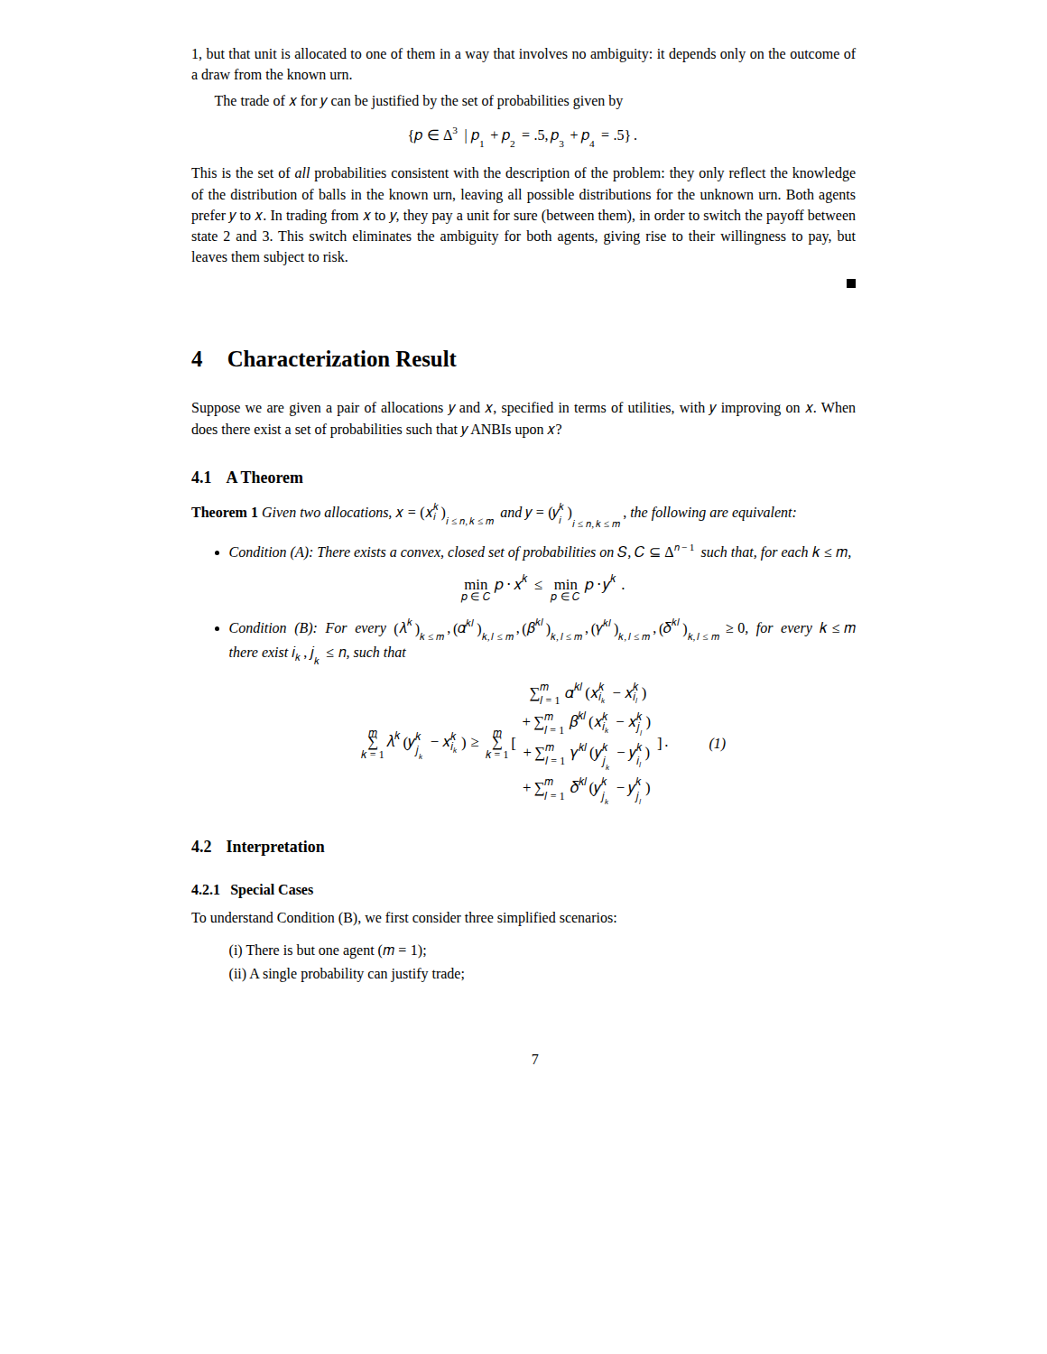1, but that unit is allocated to one of them in a way that involves no ambiguity: it depends only on the outcome of a draw from the known urn.
The trade of x for y can be justified by the set of probabilities given by
{ p ∈ Δ3 | p1 + p2 = .5 , p3 + p4 = .5 } .
This is the set of all probabilities consistent with the description of the problem: they only reflect the knowledge of the distribution of balls in the known urn, leaving all possible distributions for the unknown urn. Both agents prefer y to x. In trading from x to y, they pay a unit for sure (between them), in order to switch the payoff between state 2 and 3. This switch eliminates the ambiguity for both agents, giving rise to their willingness to pay, but leaves them subject to risk.
4 Characterization Result
Suppose we are given a pair of allocations y and x, specified in terms of utilities, with y improving on x. When does there exist a set of probabilities such that y ANBIs upon x?
4.1 A Theorem
Theorem 1 Given two allocations, x= (xik) i≤n,k≤m and y= (yik) i≤n,k≤m , the following are equivalent:
Condition (A): There exists a convex, closed set of probabilities on S, C⊆Δn−1 such that, for each k≤m, minp∈C p⋅xk ≤ minp∈C p⋅yk .
Condition (B): For every (λk)k≤m , (αkl)k,l≤m , (βkl)k,l≤m , (γkl)k,l≤m , (δkl)k,l≤m ≥ 0 , for every k≤m there exist ik,jk≤n, such that
∑ k=1 m λk ( yjkk − xikk ) ≥ ∑ k=1 m [ ∑l=1m αkl ( xikk − xilk ) + ∑l=1m βkl ( xikk − xjlk ) + ∑l=1m γkl ( yjkk − yilk ) + ∑l=1m δkl ( yjkk − yjlk ) ] .
(1)
4.2 Interpretation
4.2.1 Special Cases
To understand Condition (B), we first consider three simplified scenarios:
(i) There is but one agent (m=1);
(ii) A single probability can justify trade;
7